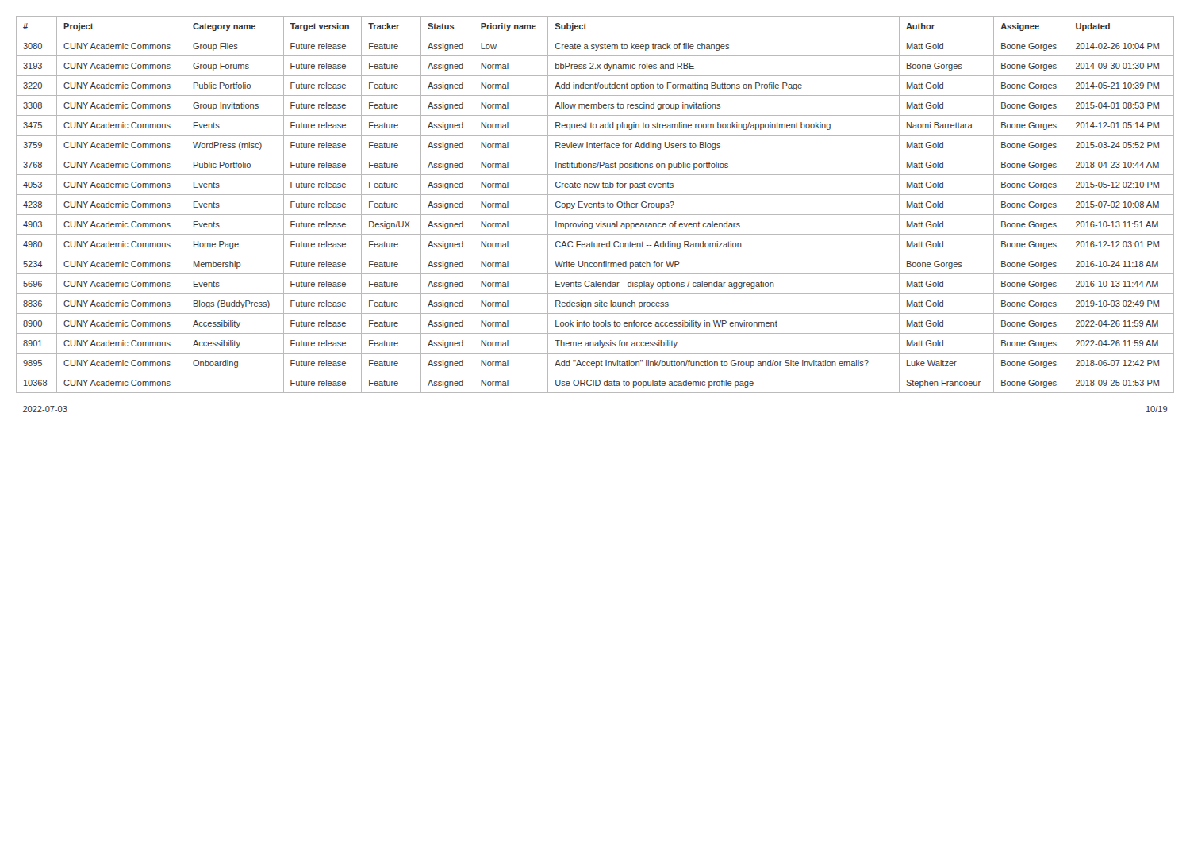| # | Project | Category name | Target version | Tracker | Status | Priority name | Subject | Author | Assignee | Updated |
| --- | --- | --- | --- | --- | --- | --- | --- | --- | --- | --- |
| 3080 | CUNY Academic Commons | Group Files | Future release | Feature | Assigned | Low | Create a system to keep track of file changes | Matt Gold | Boone Gorges | 2014-02-26 10:04 PM |
| 3193 | CUNY Academic Commons | Group Forums | Future release | Feature | Assigned | Normal | bbPress 2.x dynamic roles and RBE | Boone Gorges | Boone Gorges | 2014-09-30 01:30 PM |
| 3220 | CUNY Academic Commons | Public Portfolio | Future release | Feature | Assigned | Normal | Add indent/outdent option to Formatting Buttons on Profile Page | Matt Gold | Boone Gorges | 2014-05-21 10:39 PM |
| 3308 | CUNY Academic Commons | Group Invitations | Future release | Feature | Assigned | Normal | Allow members to rescind group invitations | Matt Gold | Boone Gorges | 2015-04-01 08:53 PM |
| 3475 | CUNY Academic Commons | Events | Future release | Feature | Assigned | Normal | Request to add plugin to streamline room booking/appointment booking | Naomi Barrettara | Boone Gorges | 2014-12-01 05:14 PM |
| 3759 | CUNY Academic Commons | WordPress (misc) | Future release | Feature | Assigned | Normal | Review Interface for Adding Users to Blogs | Matt Gold | Boone Gorges | 2015-03-24 05:52 PM |
| 3768 | CUNY Academic Commons | Public Portfolio | Future release | Feature | Assigned | Normal | Institutions/Past positions on public portfolios | Matt Gold | Boone Gorges | 2018-04-23 10:44 AM |
| 4053 | CUNY Academic Commons | Events | Future release | Feature | Assigned | Normal | Create new tab for past events | Matt Gold | Boone Gorges | 2015-05-12 02:10 PM |
| 4238 | CUNY Academic Commons | Events | Future release | Feature | Assigned | Normal | Copy Events to Other Groups? | Matt Gold | Boone Gorges | 2015-07-02 10:08 AM |
| 4903 | CUNY Academic Commons | Events | Future release | Design/UX | Assigned | Normal | Improving visual appearance of event calendars | Matt Gold | Boone Gorges | 2016-10-13 11:51 AM |
| 4980 | CUNY Academic Commons | Home Page | Future release | Feature | Assigned | Normal | CAC Featured Content -- Adding Randomization | Matt Gold | Boone Gorges | 2016-12-12 03:01 PM |
| 5234 | CUNY Academic Commons | Membership | Future release | Feature | Assigned | Normal | Write Unconfirmed patch for WP | Boone Gorges | Boone Gorges | 2016-10-24 11:18 AM |
| 5696 | CUNY Academic Commons | Events | Future release | Feature | Assigned | Normal | Events Calendar - display options / calendar aggregation | Matt Gold | Boone Gorges | 2016-10-13 11:44 AM |
| 8836 | CUNY Academic Commons | Blogs (BuddyPress) | Future release | Feature | Assigned | Normal | Redesign site launch process | Matt Gold | Boone Gorges | 2019-10-03 02:49 PM |
| 8900 | CUNY Academic Commons | Accessibility | Future release | Feature | Assigned | Normal | Look into tools to enforce accessibility in WP environment | Matt Gold | Boone Gorges | 2022-04-26 11:59 AM |
| 8901 | CUNY Academic Commons | Accessibility | Future release | Feature | Assigned | Normal | Theme analysis for accessibility | Matt Gold | Boone Gorges | 2022-04-26 11:59 AM |
| 9895 | CUNY Academic Commons | Onboarding | Future release | Feature | Assigned | Normal | Add "Accept Invitation" link/button/function to Group and/or Site invitation emails? | Luke Waltzer | Boone Gorges | 2018-06-07 12:42 PM |
| 10368 | CUNY Academic Commons | | Future release | Feature | Assigned | Normal | Use ORCID data to populate academic profile page | Stephen Francoeur | Boone Gorges | 2018-09-25 01:53 PM |
| 2022-07-03 | 10/19 |